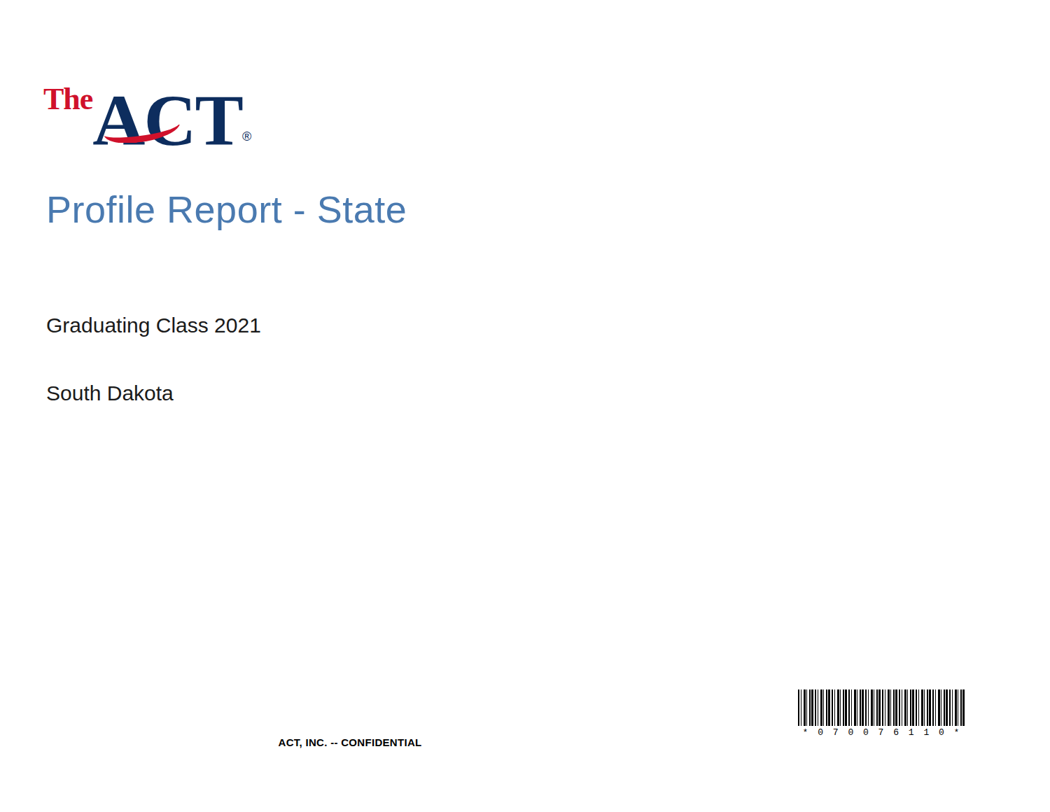The ACT®
Profile Report - State
Graduating Class 2021
South Dakota
ACT, INC. -- CONFIDENTIAL
* 0 7 0 0 7 6 1 1 0 *